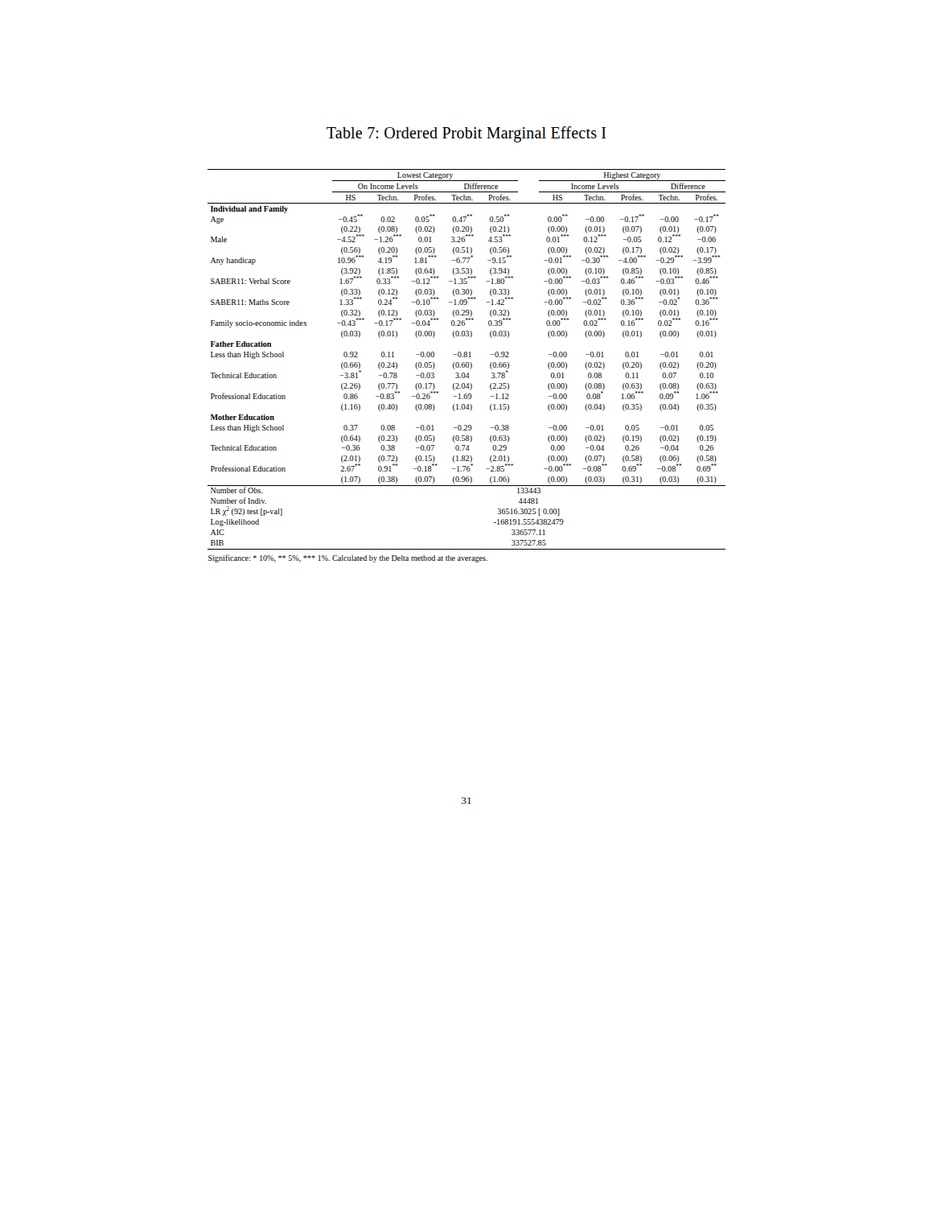Table 7: Ordered Probit Marginal Effects I
| | Lowest Category | | Highest Category |
| | On Income Levels | Difference | | Income Levels | Difference |
| | HS | Techn. | Profes. | Techn. | Profes. | | HS | Techn. | Profes. | Techn. | Profes. |
| Individual and Family | |
| Age | −0.45 ** | 0.02 | 0.05 ** | 0.47 ** | 0.50 ** | | 0.00 ** | −0.00 | −0.17 ** | −0.00 | −0.17 ** |
| | (0.22) | (0.08) | (0.02) | (0.20) | (0.21) | | (0.00) | (0.01) | (0.07) | (0.01) | (0.07) |
| Male | −4.52 *** | −1.26 *** | 0.01 | 3.26 *** | 4.53 *** | | 0.01 *** | 0.12 *** | −0.05 | 0.12 *** | −0.06 |
| | (0.56) | (0.20) | (0.05) | (0.51) | (0.56) | | (0.00) | (0.02) | (0.17) | (0.02) | (0.17) |
| Any handicap | 10.96 *** | 4.19 ** | 1.81 *** | −6.77 * | −9.15 ** | | −0.01 *** | −0.30 *** | −4.00 *** | −0.29 *** | −3.99 *** |
| | (3.92) | (1.85) | (0.64) | (3.53) | (3.94) | | (0.00) | (0.10) | (0.85) | (0.10) | (0.85) |
| SABER11: Verbal Score | 1.67 *** | 0.33 *** | −0.12 *** | −1.35 *** | −1.80 *** | | −0.00 *** | −0.03 *** | 0.46 *** | −0.03 *** | 0.46 *** |
| | (0.33) | (0.12) | (0.03) | (0.30) | (0.33) | | (0.00) | (0.01) | (0.10) | (0.01) | (0.10) |
| SABER11: Maths Score | 1.33 *** | 0.24 ** | −0.10 *** | −1.09 *** | −1.42 *** | | −0.00 *** | −0.02 ** | 0.36 *** | −0.02 * | 0.36 *** |
| | (0.32) | (0.12) | (0.03) | (0.29) | (0.32) | | (0.00) | (0.01) | (0.10) | (0.01) | (0.10) |
| Family socio-economic index | −0.43 *** | −0.17 *** | −0.04 *** | 0.26 *** | 0.39 *** | | 0.00 *** | 0.02 *** | 0.16 *** | 0.02 *** | 0.16 *** |
| | (0.03) | (0.01) | (0.00) | (0.03) | (0.03) | | (0.00) | (0.00) | (0.01) | (0.00) | (0.01) |
| Father Education | |
| Less than High School | 0.92 | 0.11 | −0.00 | −0.81 | −0.92 | | −0.00 | −0.01 | 0.01 | −0.01 | 0.01 |
| | (0.66) | (0.24) | (0.05) | (0.60) | (0.66) | | (0.00) | (0.02) | (0.20) | (0.02) | (0.20) |
| Technical Education | −3.81 * | −0.78 | −0.03 | 3.04 | 3.78 * | | 0.01 | 0.08 | 0.11 | 0.07 | 0.10 |
| | (2.26) | (0.77) | (0.17) | (2.04) | (2.25) | | (0.00) | (0.08) | (0.63) | (0.08) | (0.63) |
| Professional Education | 0.86 | −0.83 ** | −0.26 *** | −1.69 | −1.12 | | −0.00 | 0.08 * | 1.06 *** | 0.09 ** | 1.06 *** |
| | (1.16) | (0.40) | (0.08) | (1.04) | (1.15) | | (0.00) | (0.04) | (0.35) | (0.04) | (0.35) |
| Mother Education | |
| Less than High School | 0.37 | 0.08 | −0.01 | −0.29 | −0.38 | | −0.00 | −0.01 | 0.05 | −0.01 | 0.05 |
| | (0.64) | (0.23) | (0.05) | (0.58) | (0.63) | | (0.00) | (0.02) | (0.19) | (0.02) | (0.19) |
| Technical Education | −0.36 | 0.38 | −0.07 | 0.74 | 0.29 | | 0.00 | −0.04 | 0.26 | −0.04 | 0.26 |
| | (2.01) | (0.72) | (0.15) | (1.82) | (2.01) | | (0.00) | (0.07) | (0.58) | (0.06) | (0.58) |
| Professional Education | 2.67 ** | 0.91 ** | −0.18 ** | −1.76 * | −2.85 *** | | −0.00 *** | −0.08 ** | 0.69 ** | −0.08 ** | 0.69 ** |
| | (1.07) | (0.38) | (0.07) | (0.96) | (1.06) | | (0.00) | (0.03) | (0.31) | (0.03) | (0.31) |
| Number of Obs. | 133443 |
| Number of Indiv. | 44481 |
| LR χ 2 (92) test [p-val] | 36516.3025 [ 0.00] |
| Log-likelihood | -168191.5554382479 |
| AIC | 336577.11 |
| BIB | 337527.85 |
Significance: * 10%, ** 5%, *** 1%. Calculated by the Delta method at the averages.
31